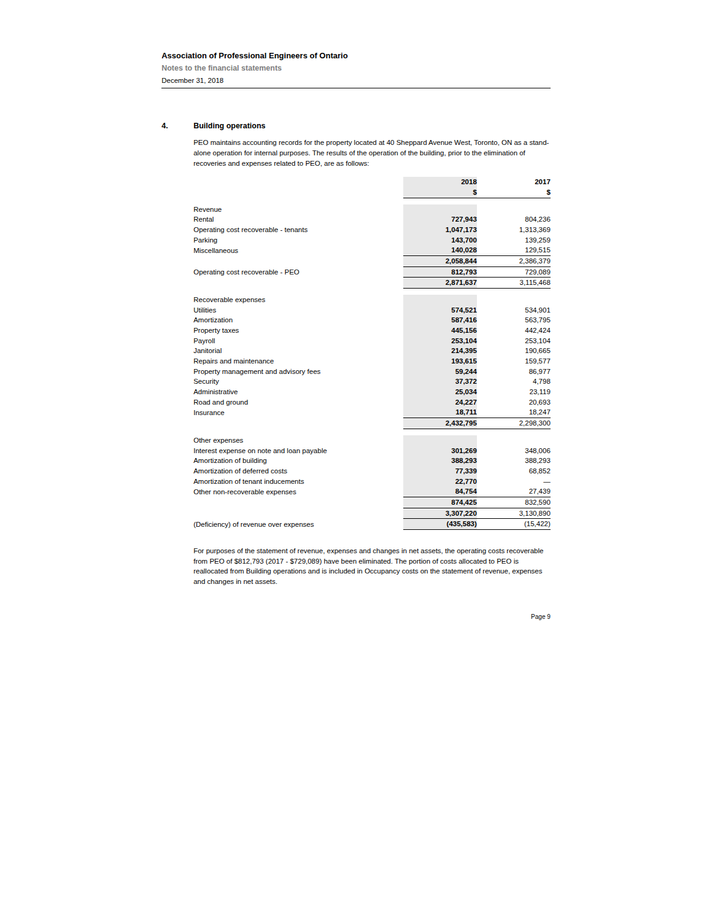Association of Professional Engineers of Ontario
Notes to the financial statements
December 31, 2018
4. Building operations
PEO maintains accounting records for the property located at 40 Sheppard Avenue West, Toronto, ON as a stand-alone operation for internal purposes. The results of the operation of the building, prior to the elimination of recoveries and expenses related to PEO, are as follows:
| | 2018 | 2017 |
| | $ | $ |
| Revenue | | |
| Rental | 727,943 | 804,236 |
| Operating cost recoverable - tenants | 1,047,173 | 1,313,369 |
| Parking | 143,700 | 139,259 |
| Miscellaneous | 140,028 | 129,515 |
| | 2,058,844 | 2,386,379 |
| Operating cost recoverable - PEO | 812,793 | 729,089 |
| | 2,871,637 | 3,115,468 |
| Recoverable expenses | | |
| Utilities | 574,521 | 534,901 |
| Amortization | 587,416 | 563,795 |
| Property taxes | 445,156 | 442,424 |
| Payroll | 253,104 | 253,104 |
| Janitorial | 214,395 | 190,665 |
| Repairs and maintenance | 193,615 | 159,577 |
| Property management and advisory fees | 59,244 | 86,977 |
| Security | 37,372 | 4,798 |
| Administrative | 25,034 | 23,119 |
| Road and ground | 24,227 | 20,693 |
| Insurance | 18,711 | 18,247 |
| | 2,432,795 | 2,298,300 |
| Other expenses | | |
| Interest expense on note and loan payable | 301,269 | 348,006 |
| Amortization of building | 388,293 | 388,293 |
| Amortization of deferred costs | 77,339 | 68,852 |
| Amortization of tenant inducements | 22,770 | — |
| Other non-recoverable expenses | 84,754 | 27,439 |
| | 874,425 | 832,590 |
| | 3,307,220 | 3,130,890 |
| (Deficiency) of revenue over expenses | (435,583) | (15,422) |
For purposes of the statement of revenue, expenses and changes in net assets, the operating costs recoverable from PEO of $812,793 (2017 - $729,089) have been eliminated. The portion of costs allocated to PEO is reallocated from Building operations and is included in Occupancy costs on the statement of revenue, expenses and changes in net assets.
Page 9